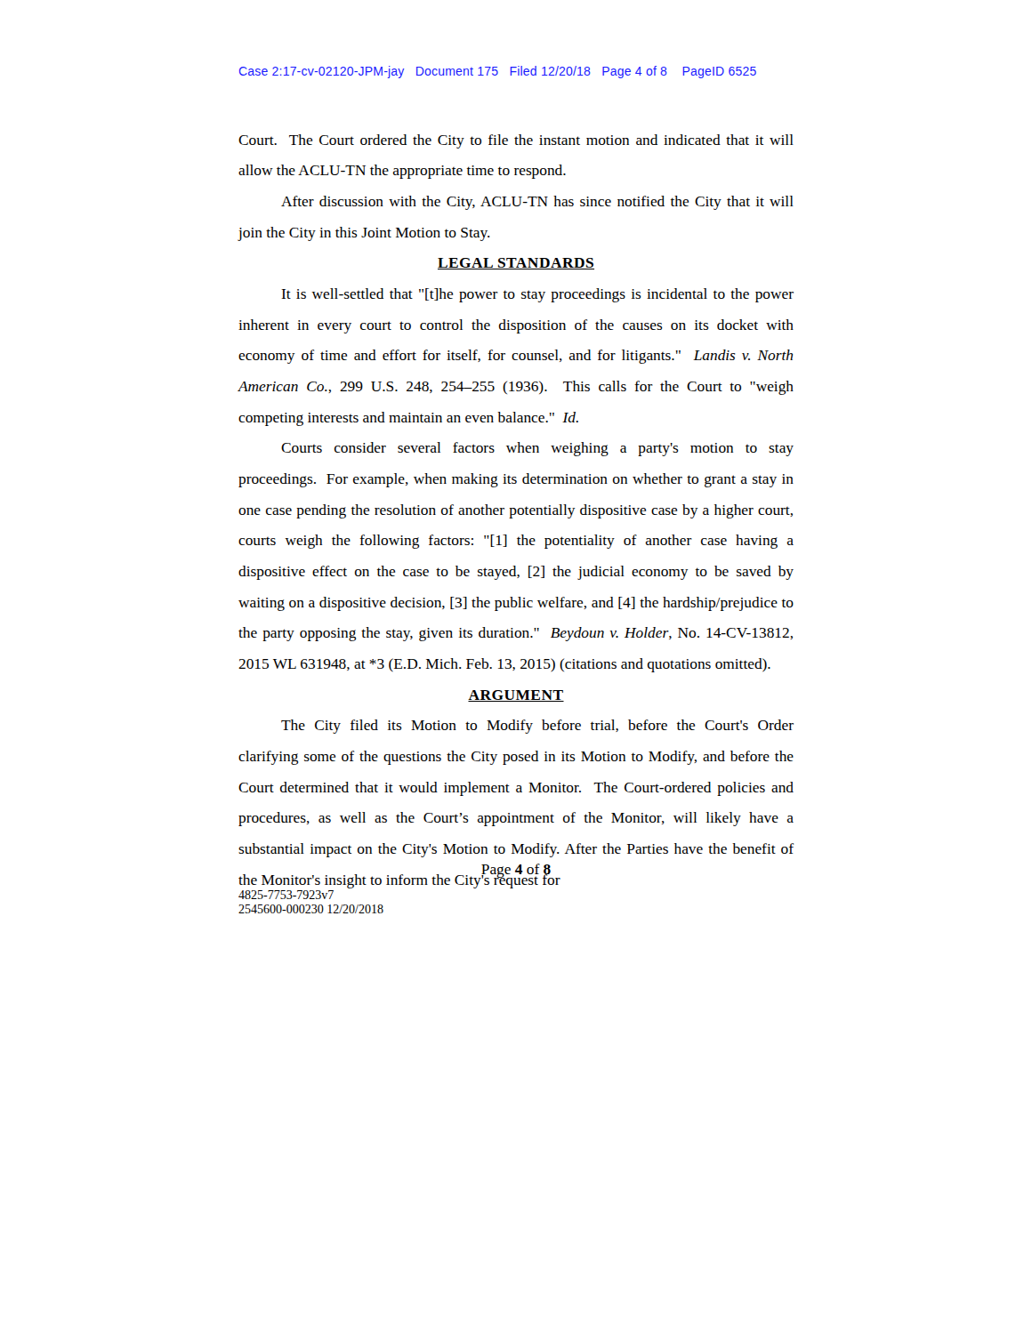Case 2:17-cv-02120-JPM-jay Document 175 Filed 12/20/18 Page 4 of 8 PageID 6525
Court. The Court ordered the City to file the instant motion and indicated that it will allow the ACLU-TN the appropriate time to respond.
After discussion with the City, ACLU-TN has since notified the City that it will join the City in this Joint Motion to Stay.
LEGAL STANDARDS
It is well-settled that "[t]he power to stay proceedings is incidental to the power inherent in every court to control the disposition of the causes on its docket with economy of time and effort for itself, for counsel, and for litigants." Landis v. North American Co., 299 U.S. 248, 254–255 (1936). This calls for the Court to "weigh competing interests and maintain an even balance." Id.
Courts consider several factors when weighing a party's motion to stay proceedings. For example, when making its determination on whether to grant a stay in one case pending the resolution of another potentially dispositive case by a higher court, courts weigh the following factors: "[1] the potentiality of another case having a dispositive effect on the case to be stayed, [2] the judicial economy to be saved by waiting on a dispositive decision, [3] the public welfare, and [4] the hardship/prejudice to the party opposing the stay, given its duration." Beydoun v. Holder, No. 14-CV-13812, 2015 WL 631948, at *3 (E.D. Mich. Feb. 13, 2015) (citations and quotations omitted).
ARGUMENT
The City filed its Motion to Modify before trial, before the Court's Order clarifying some of the questions the City posed in its Motion to Modify, and before the Court determined that it would implement a Monitor. The Court-ordered policies and procedures, as well as the Court’s appointment of the Monitor, will likely have a substantial impact on the City's Motion to Modify. After the Parties have the benefit of the Monitor's insight to inform the City's request for
Page 4 of 8
4825-7753-7923v7
2545600-000230 12/20/2018